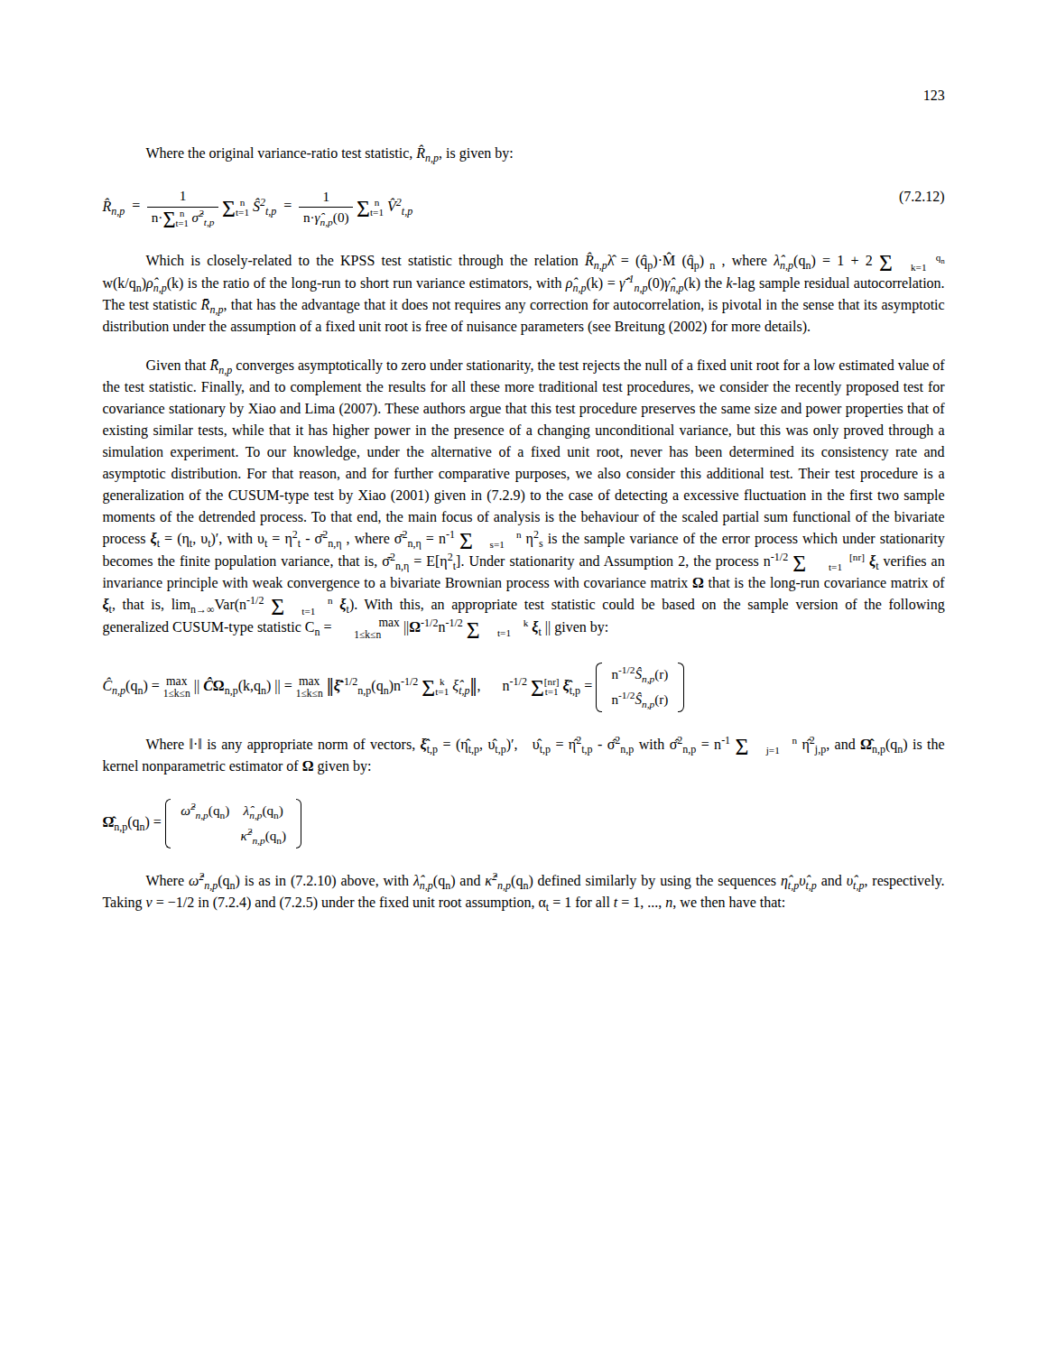123
Where the original variance-ratio test statistic, R̂n,p, is given by:
(7.2.12) R̂n,p = 1 n·Σn
t=1 σ̂2t,p Σn
t=1 Ŝ2t,p = 1 n·γ̂n,p(0) Σn
t=1 V̂2t,p
Which is closely-related to the KPSS test statistic through the relation R̂n,pλ̂ = (q̂p)·M̂ (q̂p) n , where λ̂n,p(qn) = 1 + 2 Σqn
k=1 w(k/qn)ρ̂n,p(k) is the ratio of the long-run to short run variance estimators, with ρ̂n,p(k) = γ̂-1n,p(0)γ̂n,p(k) the k-lag sample residual autocorrelation. The test statistic R̄n,p, that has the advantage that it does not requires any correction for autocorrelation, is pivotal in the sense that its asymptotic distribution under the assumption of a fixed unit root is free of nuisance parameters (see Breitung (2002) for more details).
Given that R̄n,p converges asymptotically to zero under stationarity, the test rejects the null of a fixed unit root for a low estimated value of the test statistic. Finally, and to complement the results for all these more traditional test procedures, we consider the recently proposed test for covariance stationary by Xiao and Lima (2007). These authors argue that this test procedure preserves the same size and power properties that of existing similar tests, while that it has higher power in the presence of a changing unconditional variance, but this was only proved through a simulation experiment. To our knowledge, under the alternative of a fixed unit root, never has been determined its consistency rate and asymptotic distribution. For that reason, and for further comparative purposes, we also consider this additional test. Their test procedure is a generalization of the CUSUM-type test by Xiao (2001) given in (7.2.9) to the case of detecting a excessive fluctuation in the first two sample moments of the detrended process. To that end, the main focus of analysis is the behaviour of the scaled partial sum functional of the bivariate process ξt = (ηt, υt)′, with υt = η2t - σ̄2n,η , where σ̄2n,η = n-1 Σn
s=1 η2s is the sample variance of the error process which under stationarity becomes the finite population variance, that is, σ̄2n,η = E[η2t]. Under stationarity and Assumption 2, the process n-1/2 Σ[nr]
t=1 ξt verifies an invariance principle with weak convergence to a bivariate Brownian process with covariance matrix Ω that is the long-run covariance matrix of ξt, that is, limn→∞Var(n-1/2 Σn
t=1 ξt). With this, an appropriate test statistic could be based on the sample version of the following generalized CUSUM-type statistic Cn = max
1≤k≤n ||Ω-1/2n-1/2 Σk
t=1 ξt || given by:
Ĉn,p(qn) = max
1≤k≤n || ĈΩn,p(k,qn) || = max
1≤k≤n ‖ξ̂-1/2n,p(qn)n-1/2 Σk
t=1 ξ̂t,p‖, n-1/2 Σ[nr]
t=1 ξ̂t,p =
| n -1/2 Ŝ n,p (r) |
| n -1/2 Ŝ n,p (r) |
Where ‖·‖ is any appropriate norm of vectors, ξ̂t,p = (η̂t,p, υ̂t,p)′, υ̂t,p = η̂2t,p - σ̂2n,p with σ̂2n,p = n-1 Σn
j=1 η̂2j,p, and Ω̂n,p(qn) is the kernel nonparametric estimator of Ω given by:
Ω̂n,p(qn) =
| ω̂ 2 n,p (q n ) | λ̂ n,p (q n ) |
| | κ̂ 2 n,p (q n ) |
Where ω̂2n,p(qn) is as in (7.2.10) above, with λ̂n,p(qn) and κ̂2n,p(qn) defined similarly by using the sequences η̂t,pυ̂t,p and υ̂t,p, respectively. Taking v = −1/2 in (7.2.4) and (7.2.5) under the fixed unit root assumption, αt = 1 for all t = 1, ..., n, we then have that: